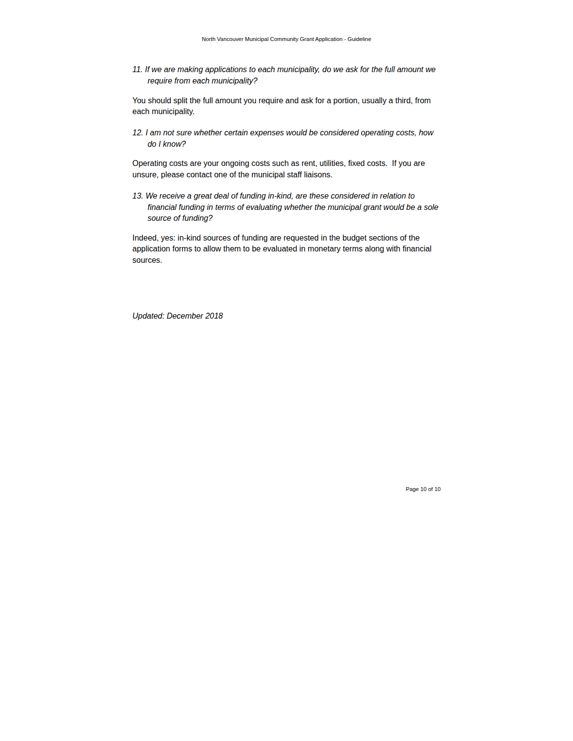North Vancouver Municipal Community Grant Application - Guideline
11. If we are making applications to each municipality, do we ask for the full amount we require from each municipality?
You should split the full amount you require and ask for a portion, usually a third, from each municipality.
12. I am not sure whether certain expenses would be considered operating costs, how do I know?
Operating costs are your ongoing costs such as rent, utilities, fixed costs. If you are unsure, please contact one of the municipal staff liaisons.
13. We receive a great deal of funding in-kind, are these considered in relation to financial funding in terms of evaluating whether the municipal grant would be a sole source of funding?
Indeed, yes: in-kind sources of funding are requested in the budget sections of the application forms to allow them to be evaluated in monetary terms along with financial sources.
Updated: December 2018
Page 10 of 10